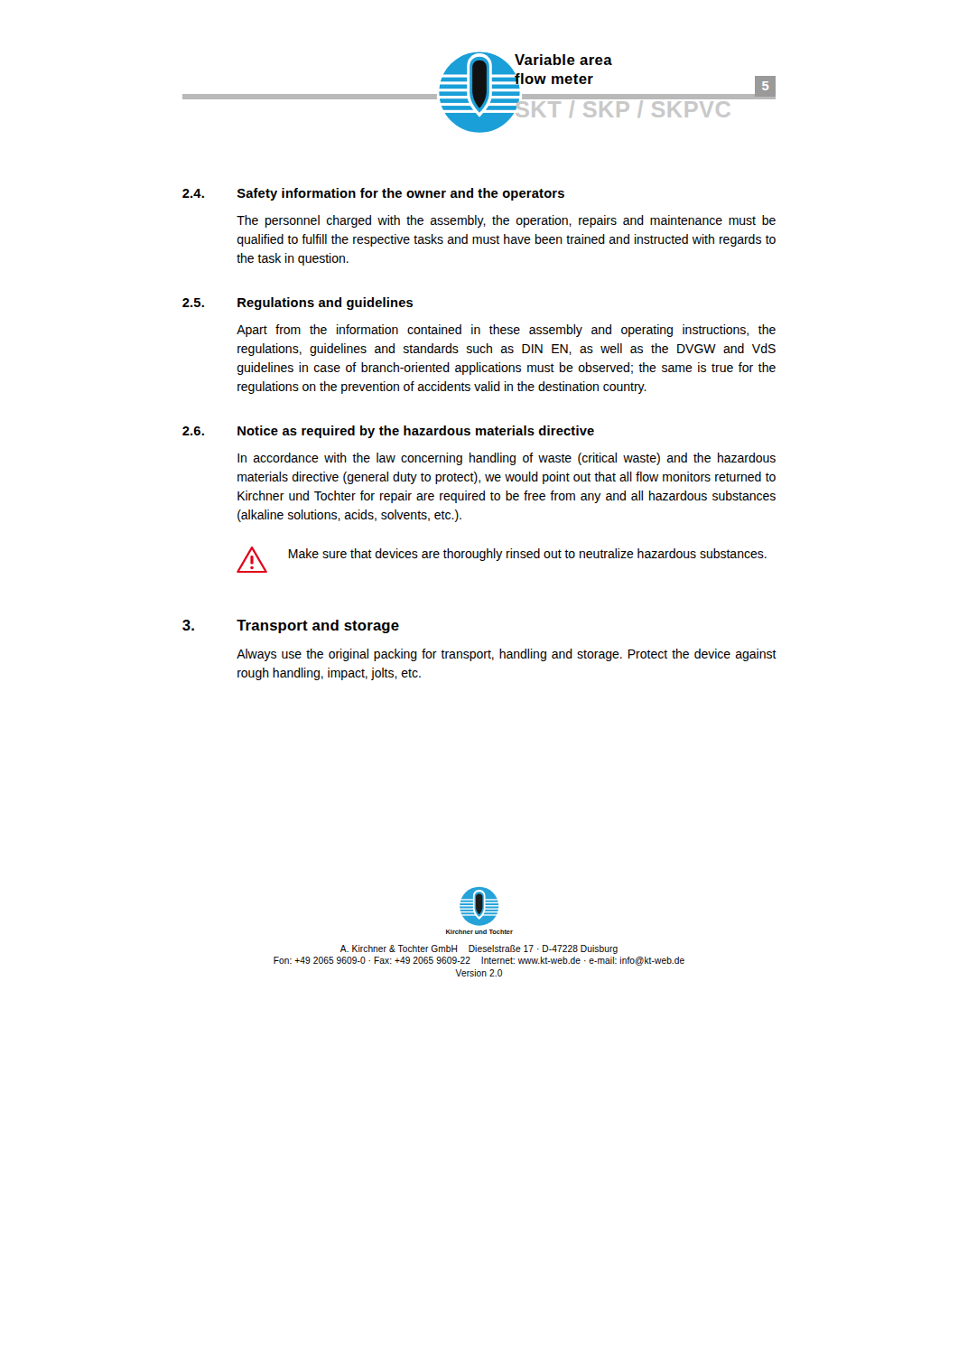Variable area
flow meter
SKT / SKP / SKPVC
5
2.4.
Safety information for the owner and the operators
The personnel charged with the assembly, the operation, repairs and maintenance must be qualified to fulfill the respective tasks and must have been trained and instructed with regards to the task in question.
2.5.
Regulations and guidelines
Apart from the information contained in these assembly and operating instructions, the regulations, guidelines and standards such as DIN EN, as well as the DVGW and VdS guidelines in case of branch-oriented applications must be observed; the same is true for the regulations on the prevention of accidents valid in the destination country.
2.6.
Notice as required by the hazardous materials directive
In accordance with the law concerning handling of waste (critical waste) and the hazardous materials directive (general duty to protect), we would point out that all flow monitors returned to Kirchner und Tochter for repair are required to be free from any and all hazardous substances (alkaline solutions, acids, solvents, etc.).
Make sure that devices are thoroughly rinsed out to neutralize hazardous substances.
3.
Transport and storage
Always use the original packing for transport, handling and storage. Protect the device against rough handling, impact, jolts, etc.
Kirchner und Tochter
A. Kirchner & Tochter GmbH Dieselstraße 17 · D-47228 Duisburg
Fon: +49 2065 9609-0 · Fax: +49 2065 9609-22 Internet: www.kt-web.de · e-mail: info@kt-web.de
Version 2.0